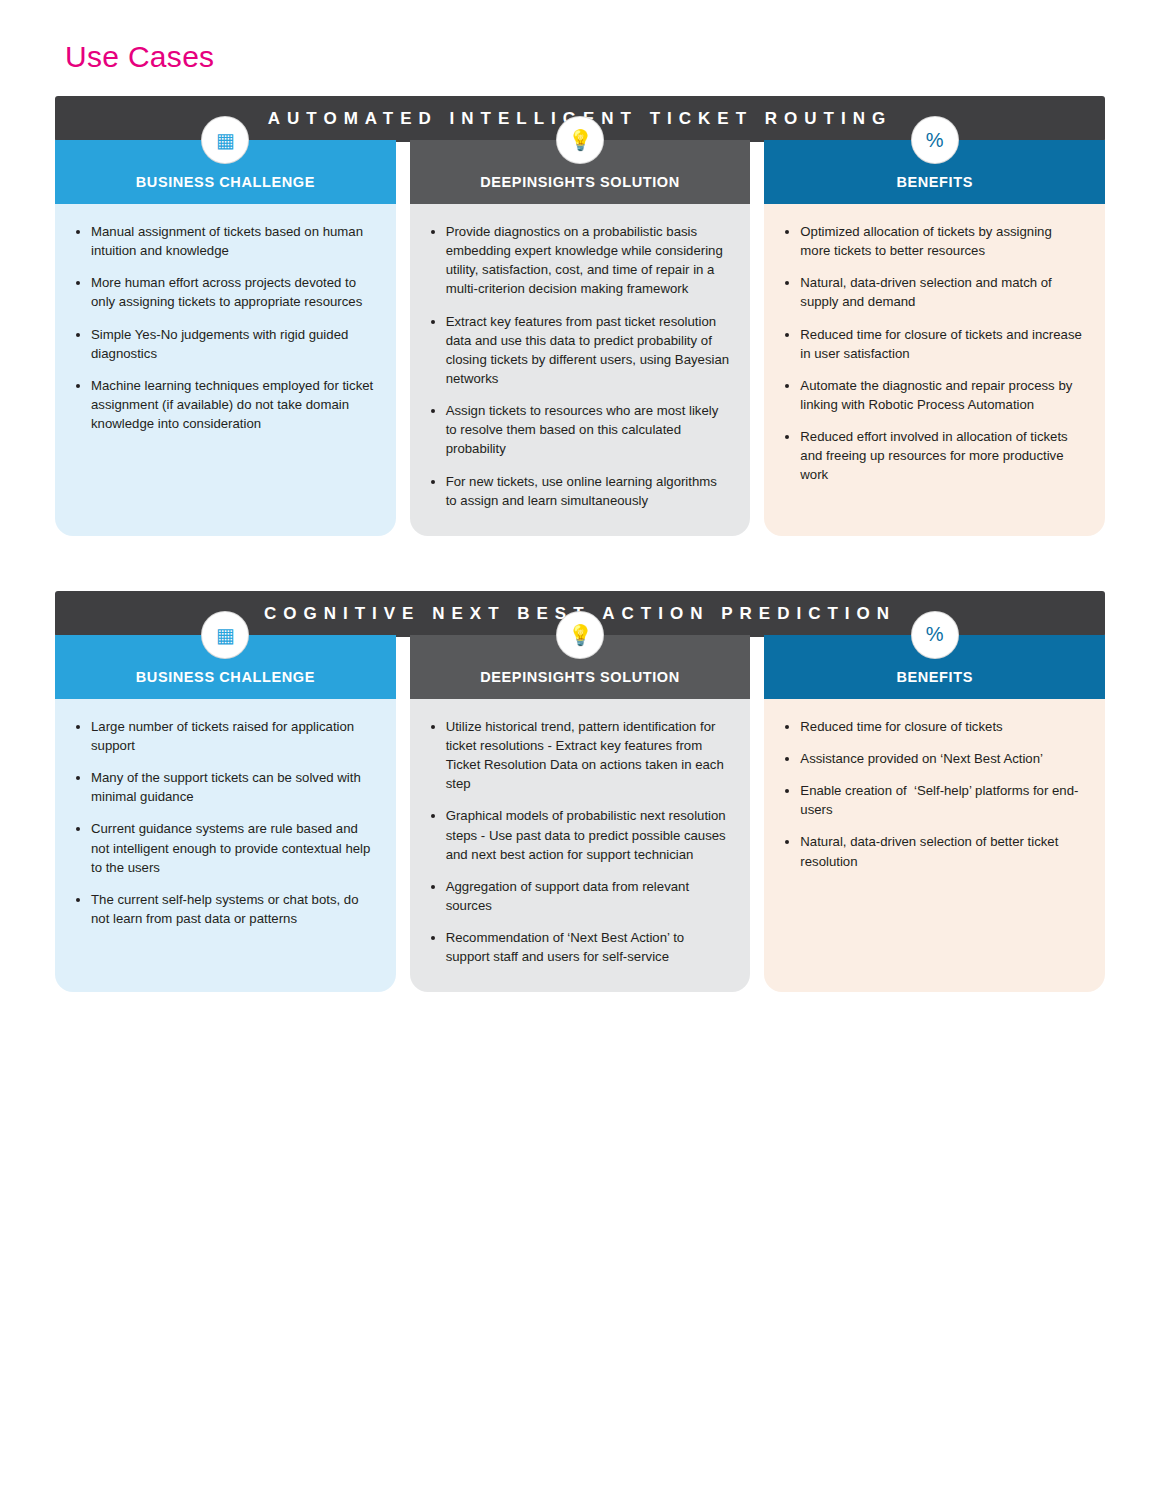Use Cases
AUTOMATED INTELLIGENT TICKET ROUTING
▦
BUSINESS CHALLENGE
Manual assignment of tickets based on human intuition and knowledge
More human effort across projects devoted to only assigning tickets to appropriate resources
Simple Yes-No judgements with rigid guided diagnostics
Machine learning techniques employed for ticket assignment (if available) do not take domain knowledge into consideration
💡
DEEPINSIGHTS SOLUTION
Provide diagnostics on a probabilistic basis embedding expert knowledge while considering utility, satisfaction, cost, and time of repair in a multi-criterion decision making framework
Extract key features from past ticket resolution data and use this data to predict probability of closing tickets by different users, using Bayesian networks
Assign tickets to resources who are most likely to resolve them based on this calculated probability
For new tickets, use online learning algorithms to assign and learn simultaneously
%
BENEFITS
Optimized allocation of tickets by assigning more tickets to better resources
Natural, data-driven selection and match of supply and demand
Reduced time for closure of tickets and increase in user satisfaction
Automate the diagnostic and repair process by linking with Robotic Process Automation
Reduced effort involved in allocation of tickets and freeing up resources for more productive work
COGNITIVE NEXT BEST ACTION PREDICTION
▦
BUSINESS CHALLENGE
Large number of tickets raised for application support
Many of the support tickets can be solved with minimal guidance
Current guidance systems are rule based and not intelligent enough to provide contextual help to the users
The current self-help systems or chat bots, do not learn from past data or patterns
💡
DEEPINSIGHTS SOLUTION
Utilize historical trend, pattern identification for ticket resolutions - Extract key features from Ticket Resolution Data on actions taken in each step
Graphical models of probabilistic next resolution steps - Use past data to predict possible causes and next best action for support technician
Aggregation of support data from relevant sources
Recommendation of ‘Next Best Action’ to support staff and users for self-service
%
BENEFITS
Reduced time for closure of tickets
Assistance provided on ‘Next Best Action’
Enable creation of ‘Self-help’ platforms for end-users
Natural, data-driven selection of better ticket resolution